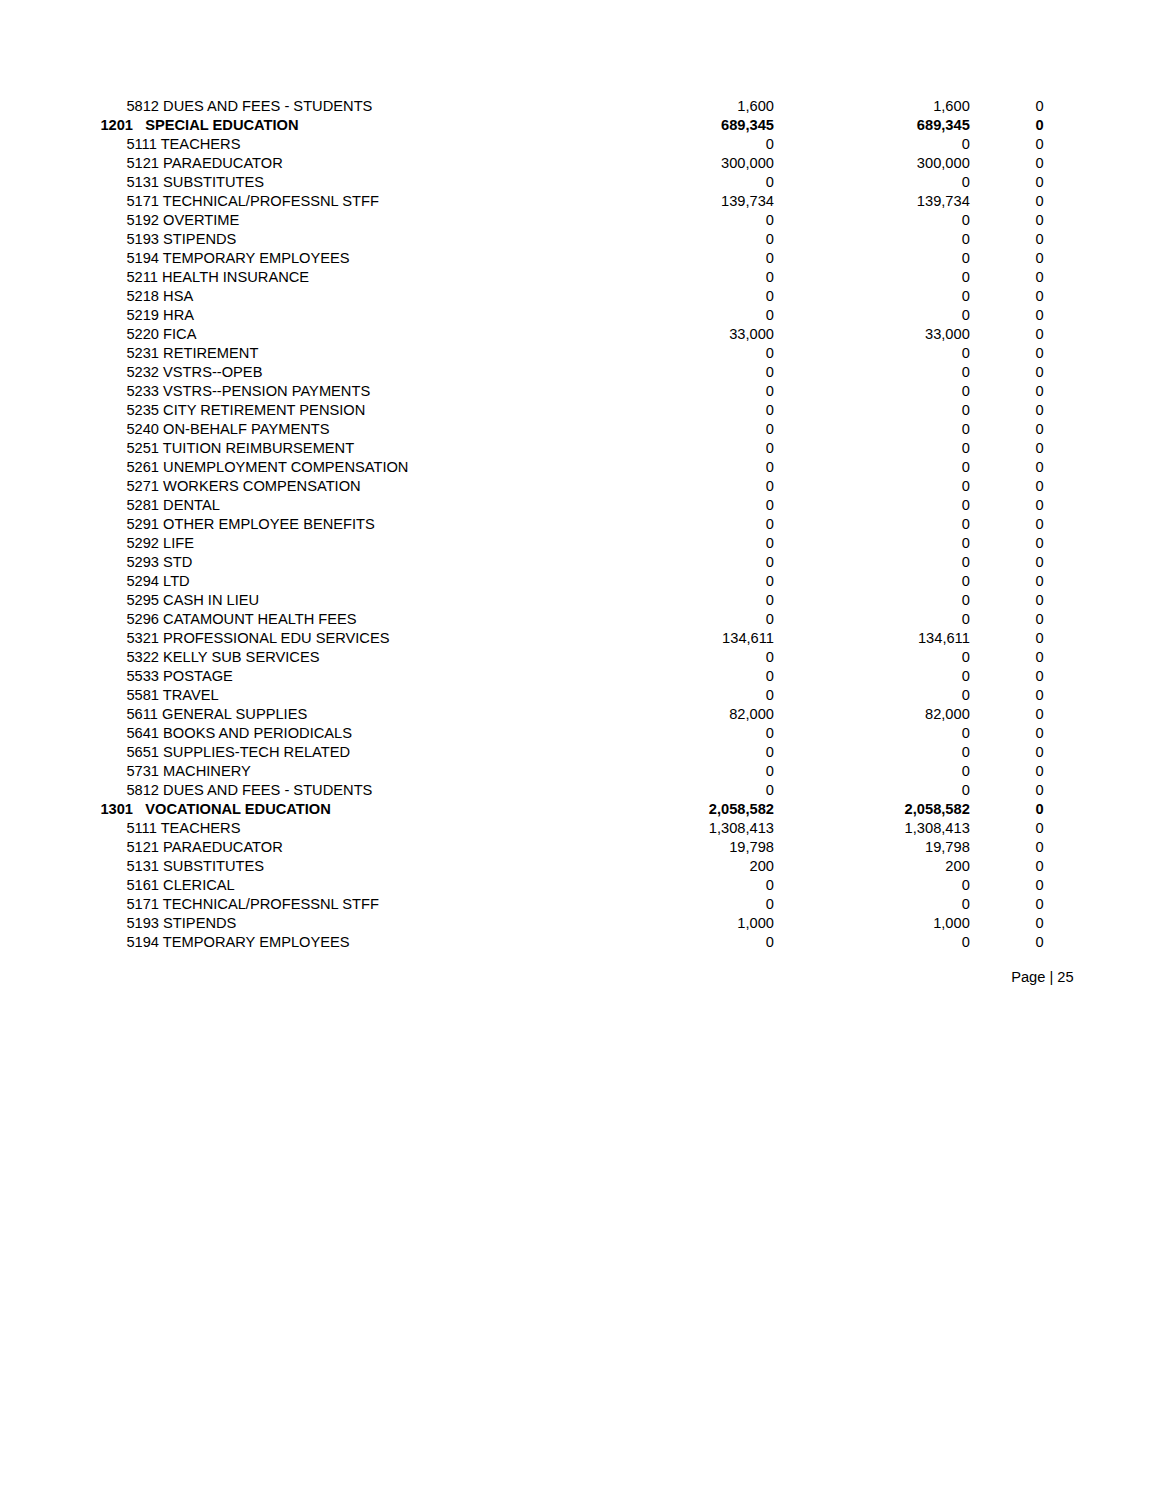| 5812 DUES AND FEES - STUDENTS | 1,600 | 1,600 | 0 |
| 1201 SPECIAL EDUCATION | 689,345 | 689,345 | 0 |
| 5111 TEACHERS | 0 | 0 | 0 |
| 5121 PARAEDUCATOR | 300,000 | 300,000 | 0 |
| 5131 SUBSTITUTES | 0 | 0 | 0 |
| 5171 TECHNICAL/PROFESSNL STFF | 139,734 | 139,734 | 0 |
| 5192 OVERTIME | 0 | 0 | 0 |
| 5193 STIPENDS | 0 | 0 | 0 |
| 5194 TEMPORARY EMPLOYEES | 0 | 0 | 0 |
| 5211 HEALTH INSURANCE | 0 | 0 | 0 |
| 5218 HSA | 0 | 0 | 0 |
| 5219 HRA | 0 | 0 | 0 |
| 5220 FICA | 33,000 | 33,000 | 0 |
| 5231 RETIREMENT | 0 | 0 | 0 |
| 5232 VSTRS--OPEB | 0 | 0 | 0 |
| 5233 VSTRS--PENSION PAYMENTS | 0 | 0 | 0 |
| 5235 CITY RETIREMENT PENSION | 0 | 0 | 0 |
| 5240 ON-BEHALF PAYMENTS | 0 | 0 | 0 |
| 5251 TUITION REIMBURSEMENT | 0 | 0 | 0 |
| 5261 UNEMPLOYMENT COMPENSATION | 0 | 0 | 0 |
| 5271 WORKERS COMPENSATION | 0 | 0 | 0 |
| 5281 DENTAL | 0 | 0 | 0 |
| 5291 OTHER EMPLOYEE BENEFITS | 0 | 0 | 0 |
| 5292 LIFE | 0 | 0 | 0 |
| 5293 STD | 0 | 0 | 0 |
| 5294 LTD | 0 | 0 | 0 |
| 5295 CASH IN LIEU | 0 | 0 | 0 |
| 5296 CATAMOUNT HEALTH FEES | 0 | 0 | 0 |
| 5321 PROFESSIONAL EDU SERVICES | 134,611 | 134,611 | 0 |
| 5322 KELLY SUB SERVICES | 0 | 0 | 0 |
| 5533 POSTAGE | 0 | 0 | 0 |
| 5581 TRAVEL | 0 | 0 | 0 |
| 5611 GENERAL SUPPLIES | 82,000 | 82,000 | 0 |
| 5641 BOOKS AND PERIODICALS | 0 | 0 | 0 |
| 5651 SUPPLIES-TECH RELATED | 0 | 0 | 0 |
| 5731 MACHINERY | 0 | 0 | 0 |
| 5812 DUES AND FEES - STUDENTS | 0 | 0 | 0 |
| 1301 VOCATIONAL EDUCATION | 2,058,582 | 2,058,582 | 0 |
| 5111 TEACHERS | 1,308,413 | 1,308,413 | 0 |
| 5121 PARAEDUCATOR | 19,798 | 19,798 | 0 |
| 5131 SUBSTITUTES | 200 | 200 | 0 |
| 5161 CLERICAL | 0 | 0 | 0 |
| 5171 TECHNICAL/PROFESSNL STFF | 0 | 0 | 0 |
| 5193 STIPENDS | 1,000 | 1,000 | 0 |
| 5194 TEMPORARY EMPLOYEES | 0 | 0 | 0 |
Page | 25